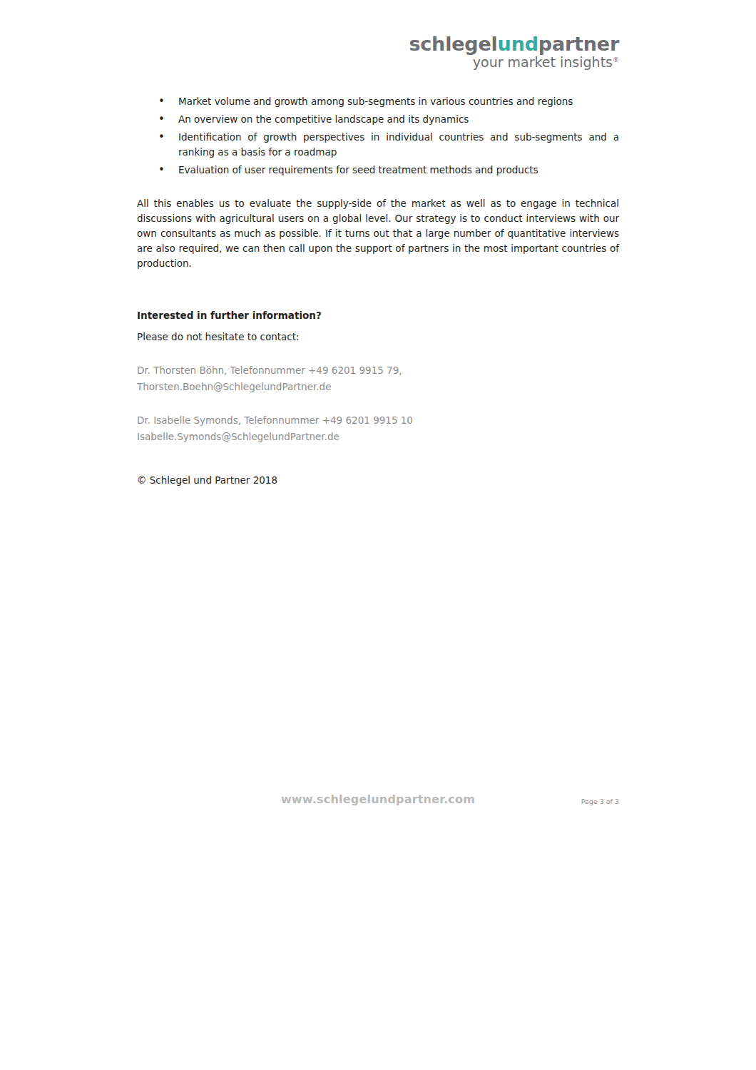schlegel und partner
your market insights®
Market volume and growth among sub-segments in various countries and regions
An overview on the competitive landscape and its dynamics
Identification of growth perspectives in individual countries and sub-segments and a ranking as a basis for a roadmap
Evaluation of user requirements for seed treatment methods and products
All this enables us to evaluate the supply-side of the market as well as to engage in technical discussions with agricultural users on a global level. Our strategy is to conduct interviews with our own consultants as much as possible. If it turns out that a large number of quantitative interviews are also required, we can then call upon the support of partners in the most important countries of production.
Interested in further information?
Please do not hesitate to contact:
Dr. Thorsten Böhn, Telefonnummer +49 6201 9915 79,
Thorsten.Boehn@SchlegelundPartner.de
Dr. Isabelle Symonds, Telefonnummer +49 6201 9915 10
Isabelle.Symonds@SchlegelundPartner.de
© Schlegel und Partner 2018
www.schlegelundpartner.com Page 3 of 3